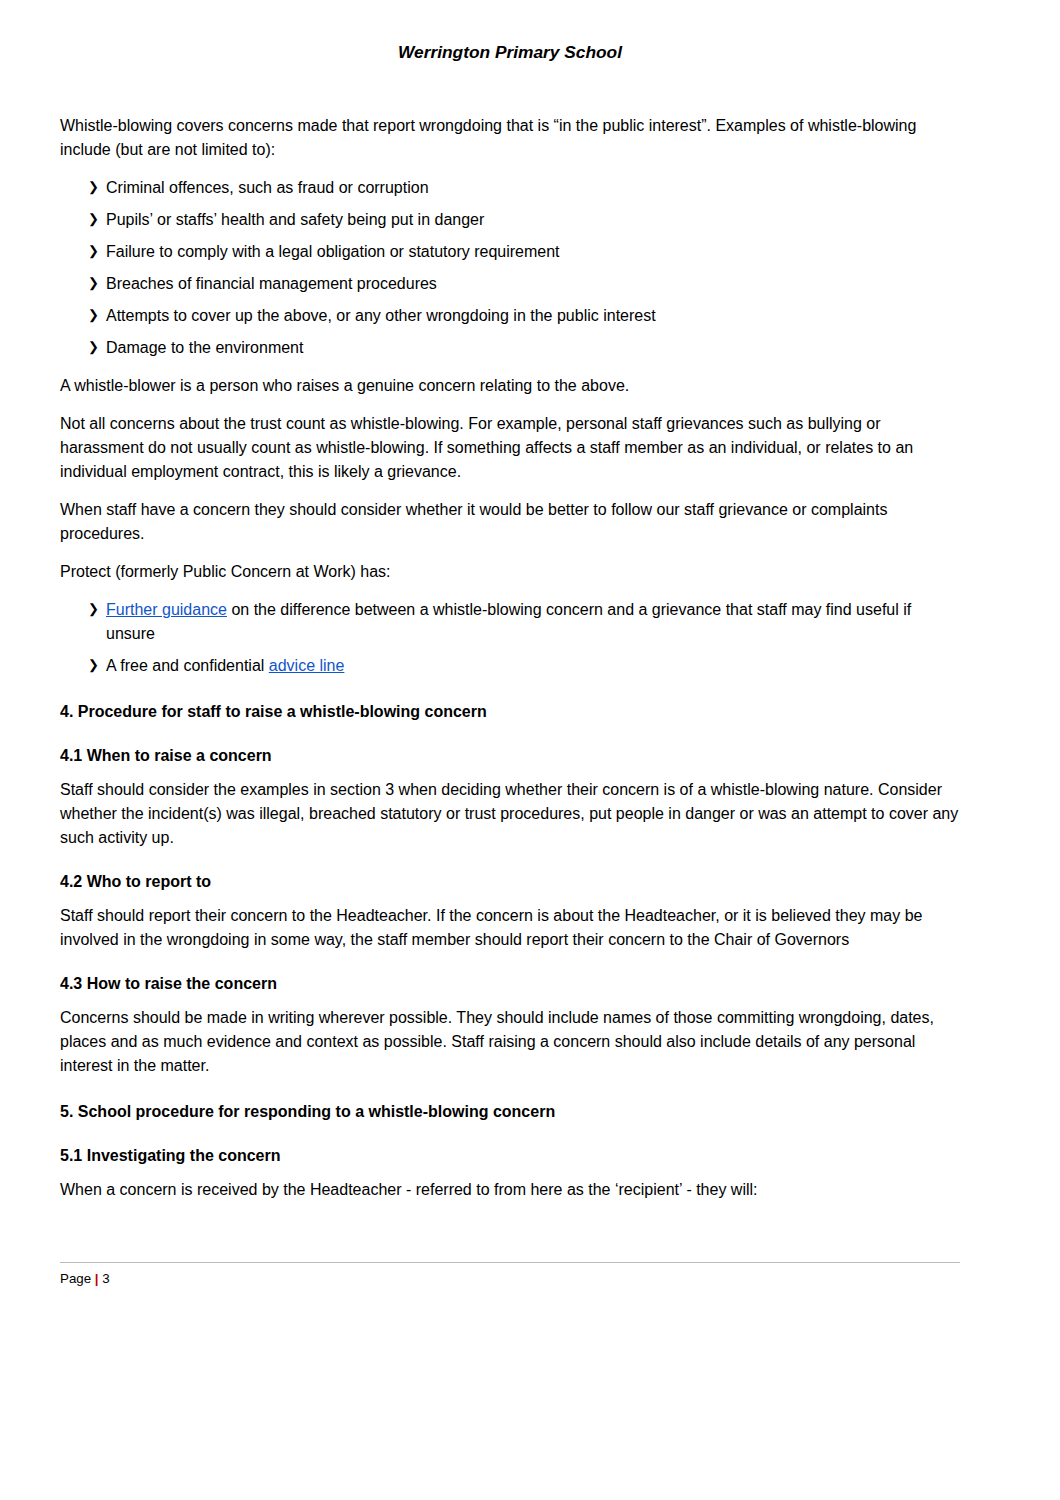Werrington Primary School
Whistle-blowing covers concerns made that report wrongdoing that is “in the public interest”. Examples of whistle-blowing include (but are not limited to):
Criminal offences, such as fraud or corruption
Pupils’ or staffs’ health and safety being put in danger
Failure to comply with a legal obligation or statutory requirement
Breaches of financial management procedures
Attempts to cover up the above, or any other wrongdoing in the public interest
Damage to the environment
A whistle-blower is a person who raises a genuine concern relating to the above.
Not all concerns about the trust count as whistle-blowing. For example, personal staff grievances such as bullying or harassment do not usually count as whistle-blowing. If something affects a staff member as an individual, or relates to an individual employment contract, this is likely a grievance.
When staff have a concern they should consider whether it would be better to follow our staff grievance or complaints procedures.
Protect (formerly Public Concern at Work) has:
Further guidance on the difference between a whistle-blowing concern and a grievance that staff may find useful if unsure
A free and confidential advice line
4. Procedure for staff to raise a whistle-blowing concern
4.1 When to raise a concern
Staff should consider the examples in section 3 when deciding whether their concern is of a whistle-blowing nature. Consider whether the incident(s) was illegal, breached statutory or trust procedures, put people in danger or was an attempt to cover any such activity up.
4.2 Who to report to
Staff should report their concern to the Headteacher. If the concern is about the Headteacher, or it is believed they may be involved in the wrongdoing in some way, the staff member should report their concern to the Chair of Governors
4.3 How to raise the concern
Concerns should be made in writing wherever possible. They should include names of those committing wrongdoing, dates, places and as much evidence and context as possible. Staff raising a concern should also include details of any personal interest in the matter.
5. School procedure for responding to a whistle-blowing concern
5.1 Investigating the concern
When a concern is received by the Headteacher - referred to from here as the ‘recipient’ - they will:
Page | 3